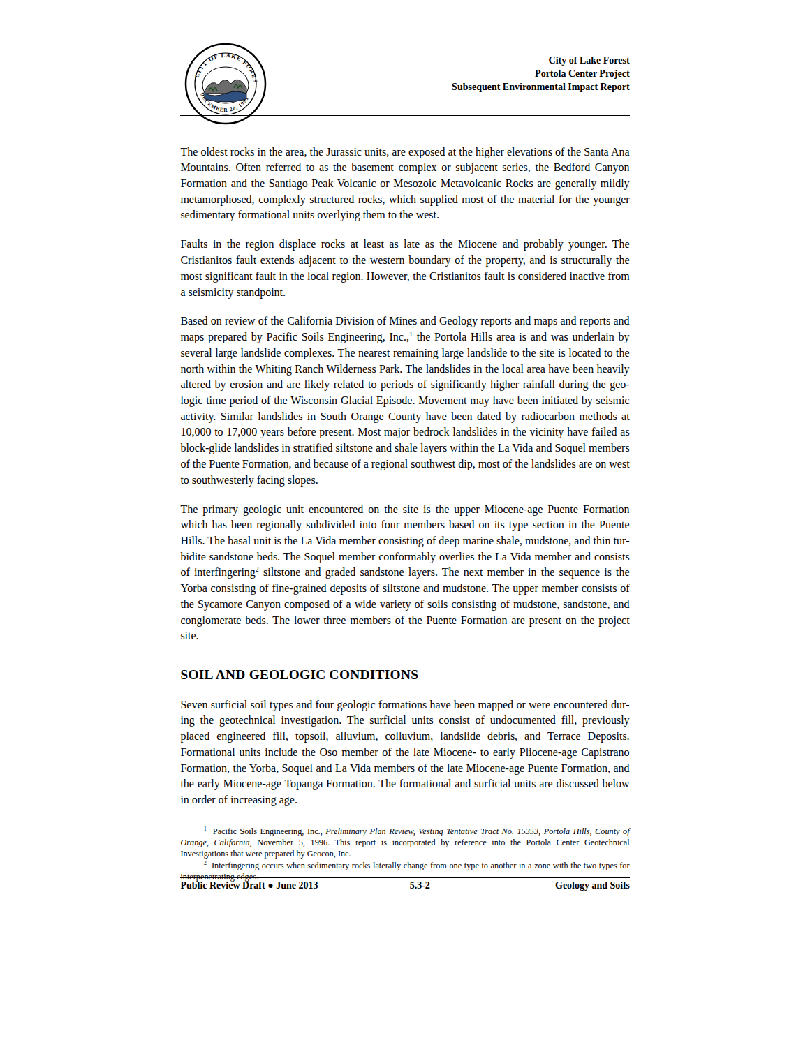CITY OF LAKE FOREST DECEMBER 20, 1991
City of Lake Forest
Portola Center Project
Subsequent Environmental Impact Report
The oldest rocks in the area, the Jurassic units, are exposed at the higher elevations of the Santa Ana Mountains. Often referred to as the basement complex or subjacent series, the Bedford Canyon Formation and the Santiago Peak Volcanic or Mesozoic Metavolcanic Rocks are generally mildly metamorphosed, complexly structured rocks, which supplied most of the material for the younger sedimentary formational units overlying them to the west.
Faults in the region displace rocks at least as late as the Miocene and probably younger. The Cristianitos fault extends adjacent to the western boundary of the property, and is structurally the most significant fault in the local region. However, the Cristianitos fault is considered inactive from a seismicity standpoint.
Based on review of the California Division of Mines and Geology reports and maps and reports and maps prepared by Pacific Soils Engineering, Inc.,1 the Portola Hills area is and was underlain by several large landslide complexes. The nearest remaining large landslide to the site is located to the north within the Whiting Ranch Wilderness Park. The landslides in the local area have been heavily altered by erosion and are likely related to periods of significantly higher rainfall during the geologic time period of the Wisconsin Glacial Episode. Movement may have been initiated by seismic activity. Similar landslides in South Orange County have been dated by radiocarbon methods at 10,000 to 17,000 years before present. Most major bedrock landslides in the vicinity have failed as block-glide landslides in stratified siltstone and shale layers within the La Vida and Soquel members of the Puente Formation, and because of a regional southwest dip, most of the landslides are on west to southwesterly facing slopes.
The primary geologic unit encountered on the site is the upper Miocene-age Puente Formation which has been regionally subdivided into four members based on its type section in the Puente Hills. The basal unit is the La Vida member consisting of deep marine shale, mudstone, and thin turbidite sandstone beds. The Soquel member conformably overlies the La Vida member and consists of interfingering2 siltstone and graded sandstone layers. The next member in the sequence is the Yorba consisting of fine-grained deposits of siltstone and mudstone. The upper member consists of the Sycamore Canyon composed of a wide variety of soils consisting of mudstone, sandstone, and conglomerate beds. The lower three members of the Puente Formation are present on the project site.
SOIL AND GEOLOGIC CONDITIONS
Seven surficial soil types and four geologic formations have been mapped or were encountered during the geotechnical investigation. The surficial units consist of undocumented fill, previously placed engineered fill, topsoil, alluvium, colluvium, landslide debris, and Terrace Deposits. Formational units include the Oso member of the late Miocene- to early Pliocene-age Capistrano Formation, the Yorba, Soquel and La Vida members of the late Miocene-age Puente Formation, and the early Miocene-age Topanga Formation. The formational and surficial units are discussed below in order of increasing age.
1 Pacific Soils Engineering, Inc., Preliminary Plan Review, Vesting Tentative Tract No. 15353, Portola Hills, County of Orange, California, November 5, 1996. This report is incorporated by reference into the Portola Center Geotechnical Investigations that were prepared by Geocon, Inc.
2 Interfingering occurs when sedimentary rocks laterally change from one type to another in a zone with the two types for interpenetrating edges.
Public Review Draft ● June 2013
5.3-2
Geology and Soils